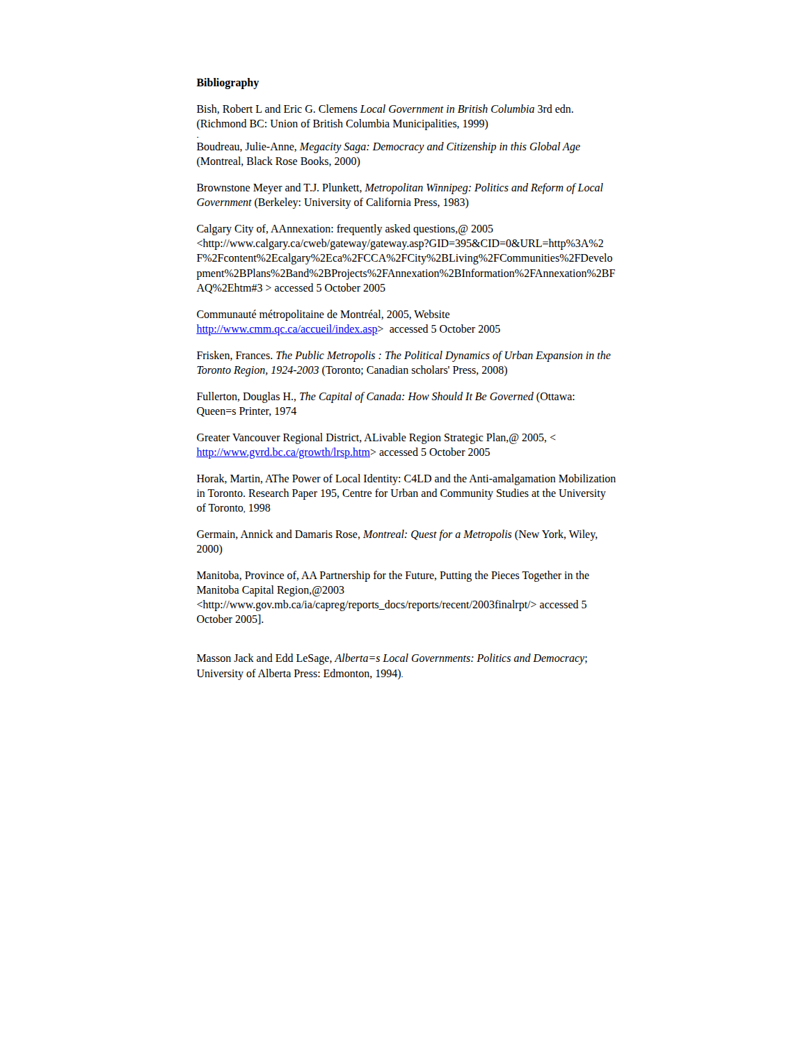Bibliography
Bish, Robert L and Eric G. Clemens Local Government in British Columbia 3rd edn. (Richmond BC: Union of British Columbia Municipalities, 1999)
.
Boudreau, Julie-Anne, Megacity Saga: Democracy and Citizenship in this Global Age (Montreal, Black Rose Books, 2000)
Brownstone Meyer and T.J. Plunkett, Metropolitan Winnipeg: Politics and Reform of Local Government (Berkeley: University of California Press, 1983)
Calgary City of, AAnnexation: frequently asked questions,@ 2005
<http://www.calgary.ca/cweb/gateway/gateway.asp?GID=395&CID=0&URL=http%3A%2F%2Fcontent%2Ecalgary%2Eca%2FCCA%2FCity%2BLiving%2FCommunities%2FDevelopment%2BPlans%2Band%2BProjects%2FAnnexation%2BInformation%2FAnnexation%2BFAQ%2Ehtm#3 > accessed 5 October 2005
Communauté métropolitaine de Montréal, 2005, Website
http://www.cmm.qc.ca/accueil/index.asp> accessed 5 October 2005
Frisken, Frances. The Public Metropolis : The Political Dynamics of Urban Expansion in the Toronto Region, 1924-2003 (Toronto; Canadian scholars' Press, 2008)
Fullerton, Douglas H., The Capital of Canada: How Should It Be Governed (Ottawa: Queen=s Printer, 1974
Greater Vancouver Regional District, ALivable Region Strategic Plan,@ 2005, <
http://www.gvrd.bc.ca/growth/lrsp.htm> accessed 5 October 2005
Horak, Martin, AThe Power of Local Identity: C4LD and the Anti-amalgamation Mobilization in Toronto. Research Paper 195, Centre for Urban and Community Studies at the University of Toronto, 1998
Germain, Annick and Damaris Rose, Montreal: Quest for a Metropolis (New York, Wiley, 2000)
Manitoba, Province of, AA Partnership for the Future, Putting the Pieces Together in the Manitoba Capital Region,@2003
<http://www.gov.mb.ca/ia/capreg/reports_docs/reports/recent/2003finalrpt/> accessed 5 October 2005].
Masson Jack and Edd LeSage, Alberta=s Local Governments: Politics and Democracy; University of Alberta Press: Edmonton, 1994).